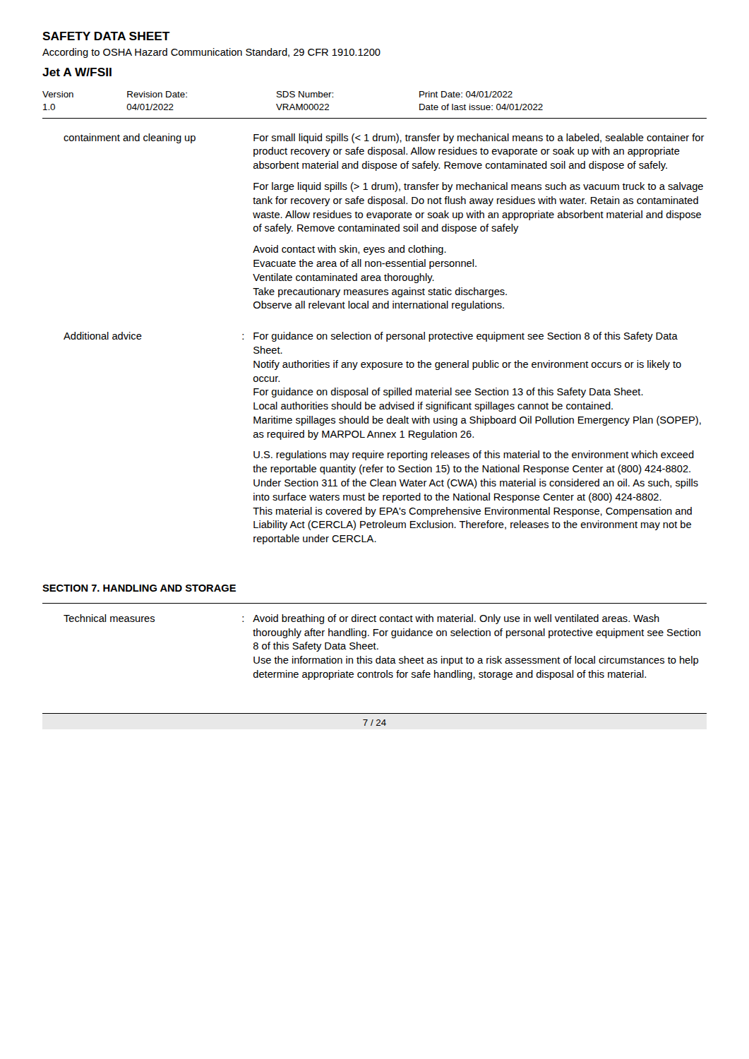SAFETY DATA SHEET
According to OSHA Hazard Communication Standard, 29 CFR 1910.1200
Jet A W/FSII
| Version 1.0 | Revision Date: 04/01/2022 | SDS Number: VRAM00022 | Print Date: 04/01/2022 Date of last issue: 04/01/2022 |
| containment and cleaning up | | For small liquid spills (< 1 drum), transfer by mechanical means to a labeled, sealable container for product recovery or safe disposal. Allow residues to evaporate or soak up with an appropriate absorbent material and dispose of safely. Remove contaminated soil and dispose of safely. For large liquid spills (> 1 drum), transfer by mechanical means such as vacuum truck to a salvage tank for recovery or safe disposal. Do not flush away residues with water. Retain as contaminated waste. Allow residues to evaporate or soak up with an appropriate absorbent material and dispose of safely. Remove contaminated soil and dispose of safely Avoid contact with skin, eyes and clothing. Evacuate the area of all non-essential personnel. Ventilate contaminated area thoroughly. Take precautionary measures against static discharges. Observe all relevant local and international regulations. |
| Additional advice | : | For guidance on selection of personal protective equipment see Section 8 of this Safety Data Sheet. Notify authorities if any exposure to the general public or the environment occurs or is likely to occur. For guidance on disposal of spilled material see Section 13 of this Safety Data Sheet. Local authorities should be advised if significant spillages cannot be contained. Maritime spillages should be dealt with using a Shipboard Oil Pollution Emergency Plan (SOPEP), as required by MARPOL Annex 1 Regulation 26. U.S. regulations may require reporting releases of this material to the environment which exceed the reportable quantity (refer to Section 15) to the National Response Center at (800) 424-8802. Under Section 311 of the Clean Water Act (CWA) this material is considered an oil. As such, spills into surface waters must be reported to the National Response Center at (800) 424-8802. This material is covered by EPA's Comprehensive Environmental Response, Compensation and Liability Act (CERCLA) Petroleum Exclusion. Therefore, releases to the environment may not be reportable under CERCLA. |
SECTION 7. HANDLING AND STORAGE
| Technical measures | : | Avoid breathing of or direct contact with material. Only use in well ventilated areas. Wash thoroughly after handling. For guidance on selection of personal protective equipment see Section 8 of this Safety Data Sheet. Use the information in this data sheet as input to a risk assessment of local circumstances to help determine appropriate controls for safe handling, storage and disposal of this material. |
7 / 24